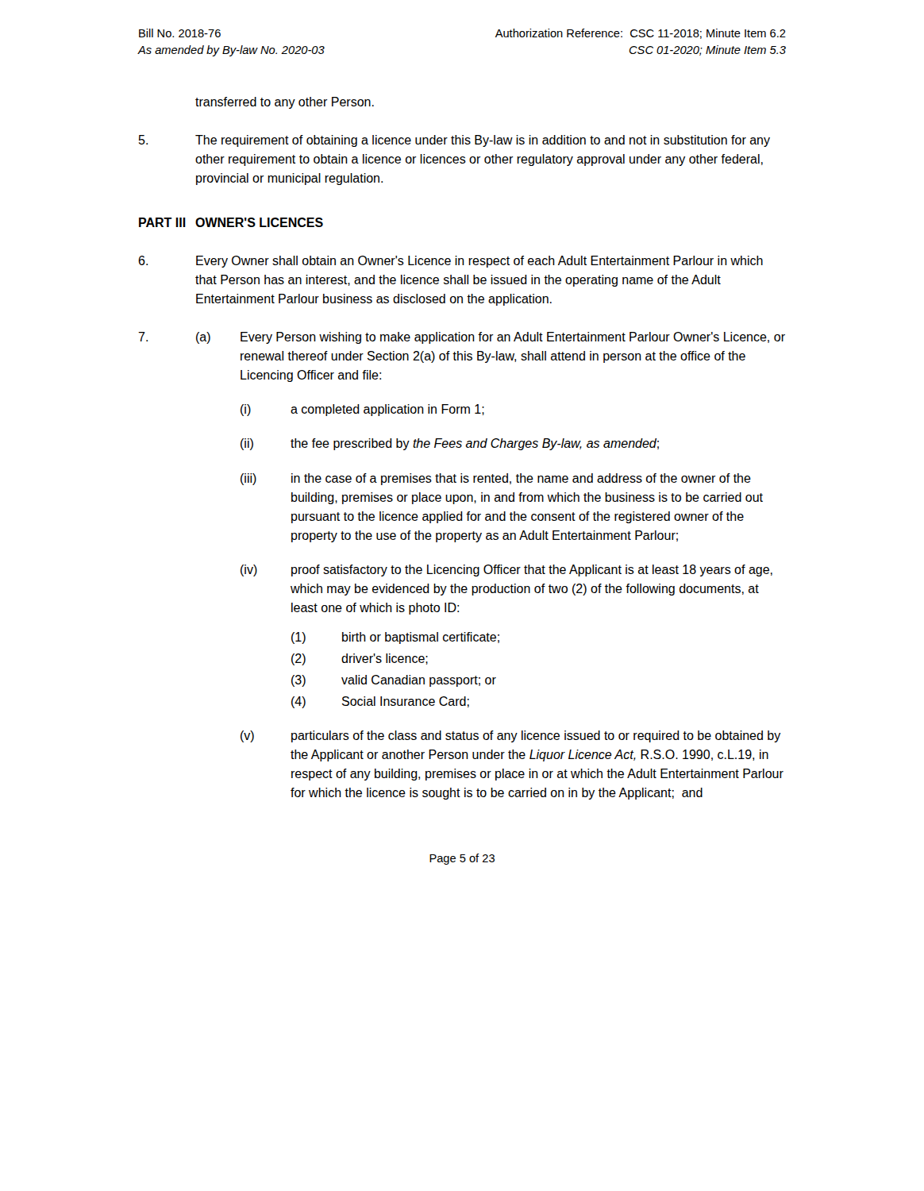Bill No. 2018-76
As amended by By-law No. 2020-03
Authorization Reference: CSC 11-2018; Minute Item 6.2
CSC 01-2020; Minute Item 5.3
transferred to any other Person.
5. The requirement of obtaining a licence under this By-law is in addition to and not in substitution for any other requirement to obtain a licence or licences or other regulatory approval under any other federal, provincial or municipal regulation.
PART IIIOWNER'S LICENCES
6. Every Owner shall obtain an Owner's Licence in respect of each Adult Entertainment Parlour in which that Person has an interest, and the licence shall be issued in the operating name of the Adult Entertainment Parlour business as disclosed on the application.
7.
(a) Every Person wishing to make application for an Adult Entertainment Parlour Owner's Licence, or renewal thereof under Section 2(a) of this By-law, shall attend in person at the office of the Licencing Officer and file:
(i) a completed application in Form 1;
(ii) the fee prescribed by the Fees and Charges By-law, as amended;
(iii) in the case of a premises that is rented, the name and address of the owner of the building, premises or place upon, in and from which the business is to be carried out pursuant to the licence applied for and the consent of the registered owner of the property to the use of the property as an Adult Entertainment Parlour;
(iv) proof satisfactory to the Licencing Officer that the Applicant is at least 18 years of age, which may be evidenced by the production of two (2) of the following documents, at least one of which is photo ID:
(1) birth or baptismal certificate;
(2) driver's licence;
(3) valid Canadian passport; or
(4) Social Insurance Card;
(v) particulars of the class and status of any licence issued to or required to be obtained by the Applicant or another Person under the Liquor Licence Act, R.S.O. 1990, c.L.19, in respect of any building, premises or place in or at which the Adult Entertainment Parlour for which the licence is sought is to be carried on in by the Applicant; and
Page 5 of 23